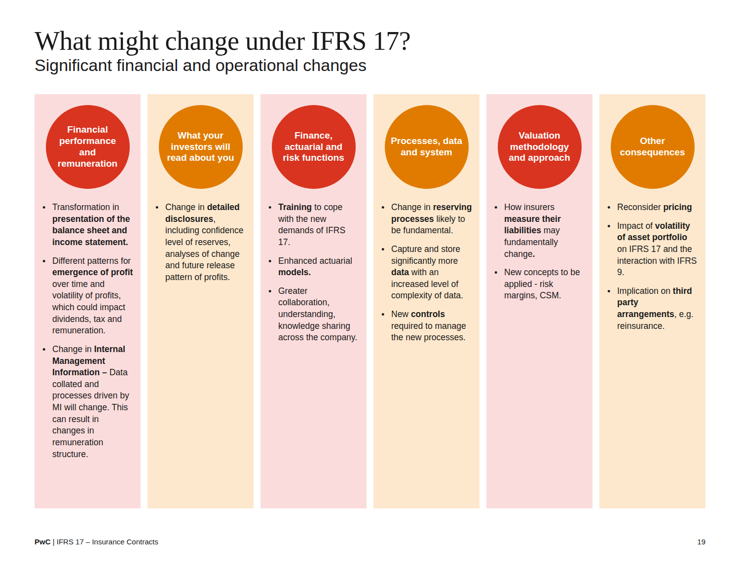What might change under IFRS 17?
Significant financial and operational changes
Financial performance and remuneration
Transformation in presentation of the balance sheet and income statement.
Different patterns for emergence of profit over time and volatility of profits, which could impact dividends, tax and remuneration.
Change in Internal Management Information – Data collated and processes driven by MI will change. This can result in changes in remuneration structure.
What your investors will read about you
Change in detailed disclosures, including confidence level of reserves, analyses of change and future release pattern of profits.
Finance, actuarial and risk functions
Training to cope with the new demands of IFRS 17.
Enhanced actuarial models.
Greater collaboration, understanding, knowledge sharing across the company.
Processes, data and system
Change in reserving processes likely to be fundamental.
Capture and store significantly more data with an increased level of complexity of data.
New controls required to manage the new processes.
Valuation methodology and approach
How insurers measure their liabilities may fundamentally change.
New concepts to be applied - risk margins, CSM.
Other consequences
Reconsider pricing
Impact of volatility of asset portfolio on IFRS 17 and the interaction with IFRS 9.
Implication on third party arrangements, e.g. reinsurance.
PwC | IFRS 17 – Insurance Contracts
19